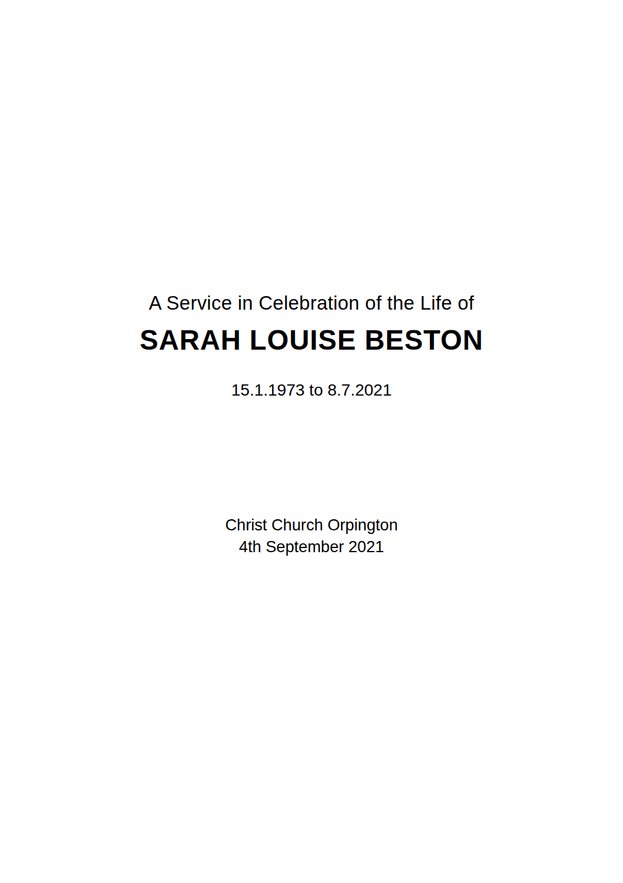A Service in Celebration of the Life of
Sarah Louise Beston
15.1.1973 to 8.7.2021
Christ Church Orpington
4th September 2021